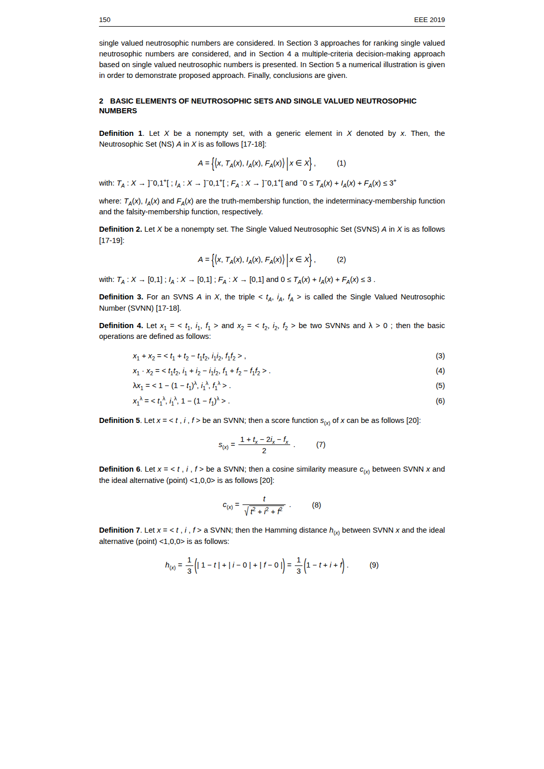150 EEE 2019
single valued neutrosophic numbers are considered. In Section 3 approaches for ranking single valued neutrosophic numbers are considered, and in Section 4 a multiple-criteria decision-making approach based on single valued neutrosophic numbers is presented. In Section 5 a numerical illustration is given in order to demonstrate proposed approach. Finally, conclusions are given.
2 BASIC ELEMENTS OF NEUTROSOPHIC SETS AND SINGLE VALUED NEUTROSOPHIC NUMBERS
Definition 1. Let X be a nonempty set, with a generic element in X denoted by x. Then, the Neutrosophic Set (NS) A in X is as follows [17-18]:
A = {⟨x, TA(x), IA(x), FA(x)⟩|x ∈ X} , (1)
with: TA : X → ]−0,1+[ ; IA : X → ]−0,1+[ ; FA : X → ]−0,1+[ and −0 ≤ TA(x) + IA(x) + FA(x) ≤ 3+
where: TA(x), IA(x) and FA(x) are the truth-membership function, the indeterminacy-membership function and the falsity-membership function, respectively.
Definition 2. Let X be a nonempty set. The Single Valued Neutrosophic Set (SVNS) A in X is as follows [17-19]:
A = {⟨x, TA(x), IA(x), FA(x)⟩|x ∈ X} , (2)
with: TA : X → [0,1] ; IA : X → [0,1] ; FA : X → [0,1] and 0 ≤ TA(x) + IA(x) + FA(x) ≤ 3 .
Definition 3. For an SVNS A in X, the triple < tA, iA, fA > is called the Single Valued Neutrosophic Number (SVNN) [17-18].
Definition 4. Let x1 = < t1, i1, f1 > and x2 = < t2, i2, f2 > be two SVNNs and λ > 0 ; then the basic operations are defined as follows:
x1 + x2 = < t1 + t2 − t1t2, i1i2, f1f2 > , (3)
x1 · x2 = < t1t2, i1 + i2 − i1i2, f1 + f2 − f1f2 > . (4)
λx1 = < 1 − (1 − t1)λ, i1λ, f1λ > . (5)
x1λ = < t1λ, i1λ, 1 − (1 − f1)λ > . (6)
Definition 5. Let x = < t , i , f > be an SVNN; then a score function s(x) of x can be as follows [20]:
s(x) = 1 + tx − 2ix − fx 2 . (7)
Definition 6. Let x = < t , i , f > be a SVNN; then a cosine similarity measure c(x) between SVNN x and the ideal alternative (point) <1,0,0> is as follows [20]:
c(x) = t√t2 + i2 + f2 . (8)
Definition 7. Let x = < t , i , f > a SVNN; then the Hamming distance h(x) between SVNN x and the ideal alternative (point) <1,0,0> is as follows:
h(x) = 13(| 1 − t | + | i − 0 | + | f − 0 |) = 13(1 − t + i + f) . (9)